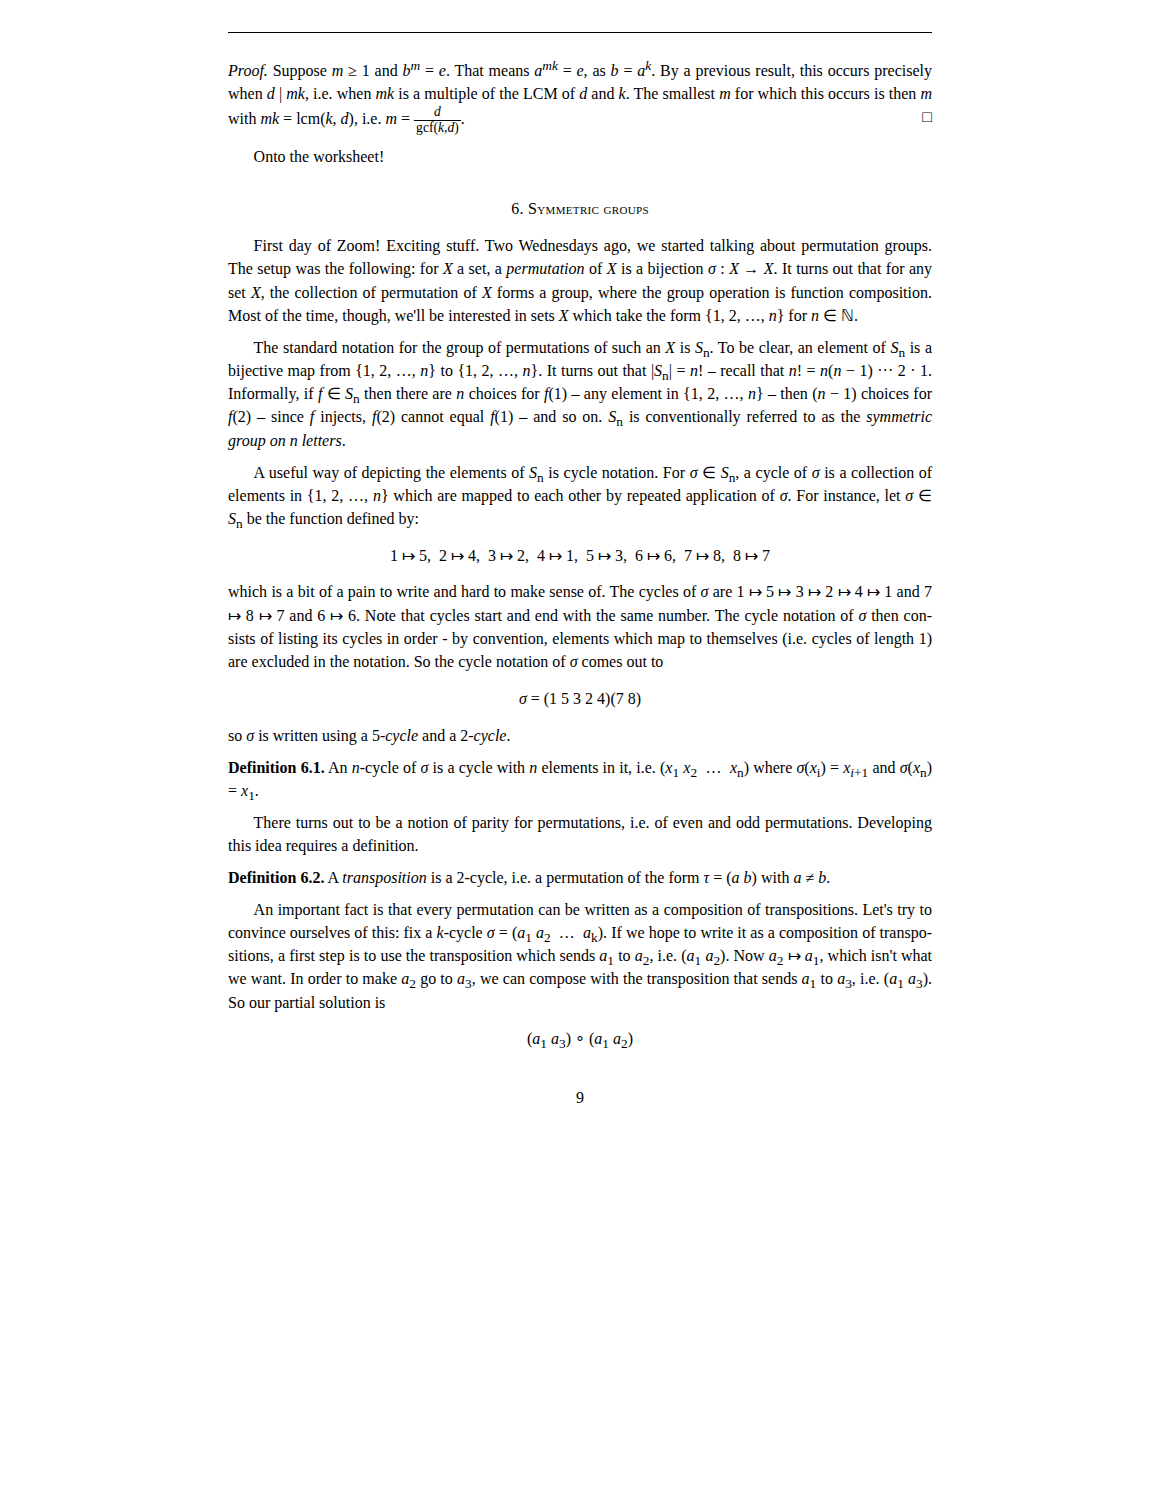Proof. Suppose m ≥ 1 and bm = e. That means amk = e, as b = ak. By a previous result, this occurs precisely when d | mk, i.e. when mk is a multiple of the LCM of d and k. The smallest m for which this occurs is then m with mk = lcm(k, d), i.e. m = dgcf(k,d). □
Onto the worksheet!
6. Symmetric groups
First day of Zoom! Exciting stuff. Two Wednesdays ago, we started talking about permutation groups. The setup was the following: for X a set, a permutation of X is a bijection σ : X → X. It turns out that for any set X, the collection of permutation of X forms a group, where the group operation is function composition. Most of the time, though, we'll be interested in sets X which take the form {1, 2, …, n} for n ∈ ℕ.
The standard notation for the group of permutations of such an X is Sn. To be clear, an element of Sn is a bijective map from {1, 2, …, n} to {1, 2, …, n}. It turns out that |Sn| = n! – recall that n! = n(n − 1) ··· 2 · 1. Informally, if f ∈ Sn then there are n choices for f(1) – any element in {1, 2, …, n} – then (n − 1) choices for f(2) – since f injects, f(2) cannot equal f(1) – and so on. Sn is conventionally referred to as the symmetric group on n letters.
A useful way of depicting the elements of Sn is cycle notation. For σ ∈ Sn, a cycle of σ is a collection of elements in {1, 2, …, n} which are mapped to each other by repeated application of σ. For instance, let σ ∈ Sn be the function defined by:
1 ↦ 5, 2 ↦ 4, 3 ↦ 2, 4 ↦ 1, 5 ↦ 3, 6 ↦ 6, 7 ↦ 8, 8 ↦ 7
which is a bit of a pain to write and hard to make sense of. The cycles of σ are 1 ↦ 5 ↦ 3 ↦ 2 ↦ 4 ↦ 1 and 7 ↦ 8 ↦ 7 and 6 ↦ 6. Note that cycles start and end with the same number. The cycle notation of σ then consists of listing its cycles in order - by convention, elements which map to themselves (i.e. cycles of length 1) are excluded in the notation. So the cycle notation of σ comes out to
σ = (1 5 3 2 4)(7 8)
so σ is written using a 5-cycle and a 2-cycle.
Definition 6.1. An n-cycle of σ is a cycle with n elements in it, i.e. (x1 x2 … xn) where σ(xi) = xi+1 and σ(xn) = x1.
There turns out to be a notion of parity for permutations, i.e. of even and odd permutations. Developing this idea requires a definition.
Definition 6.2. A transposition is a 2-cycle, i.e. a permutation of the form τ = (a b) with a ≠ b.
An important fact is that every permutation can be written as a composition of transpositions. Let's try to convince ourselves of this: fix a k-cycle σ = (a1 a2 … ak). If we hope to write it as a composition of transpositions, a first step is to use the transposition which sends a1 to a2, i.e. (a1 a2). Now a2 ↦ a1, which isn't what we want. In order to make a2 go to a3, we can compose with the transposition that sends a1 to a3, i.e. (a1 a3). So our partial solution is
(a1 a3) ∘ (a1 a2)
9